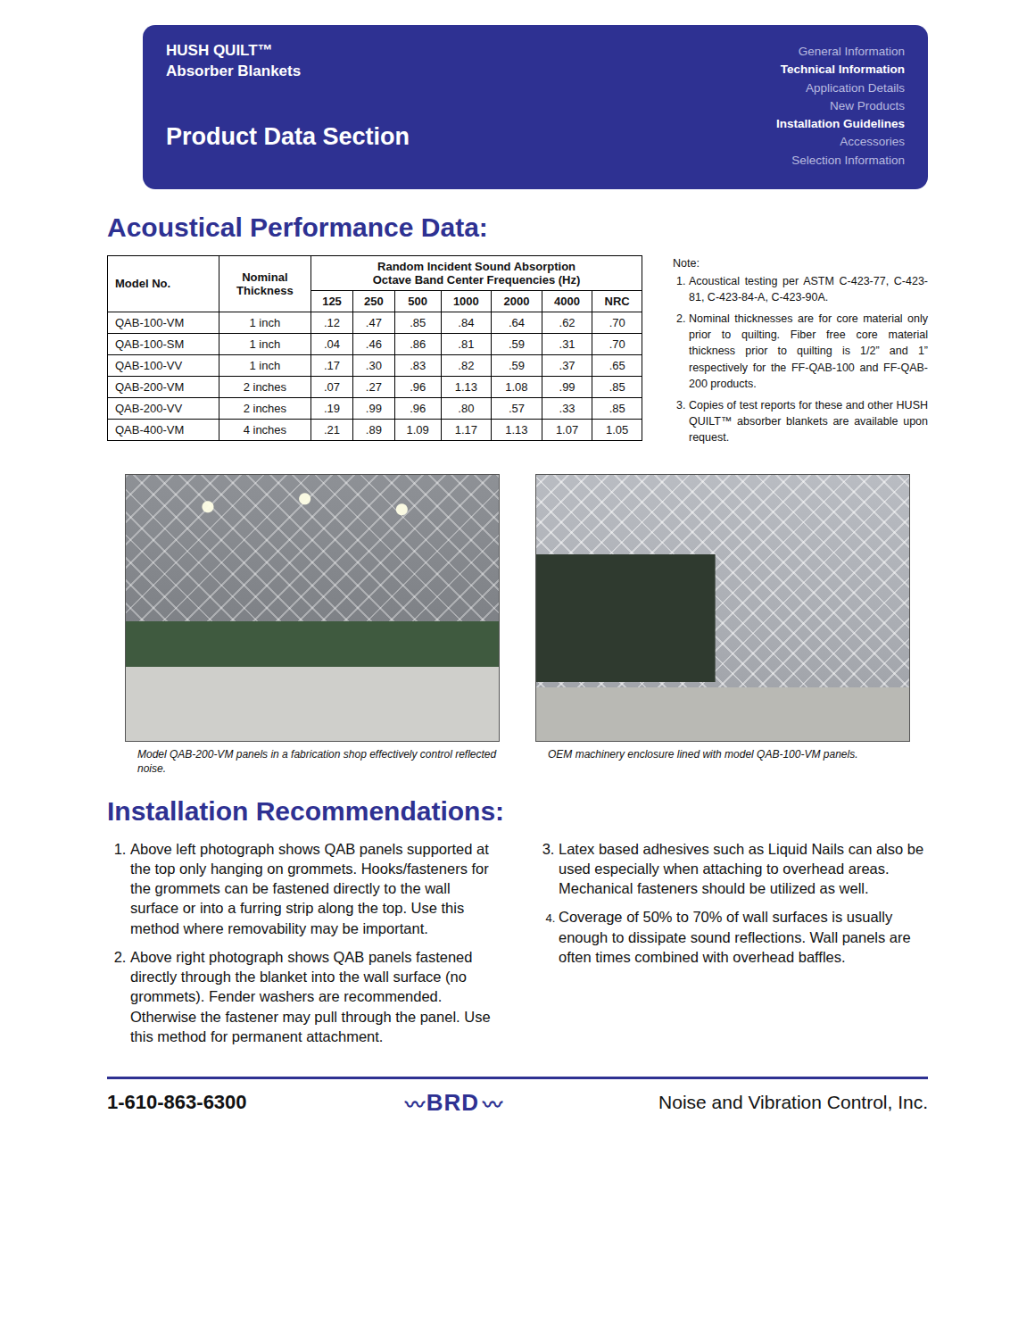HUSH QUILT™
Absorber Blankets
Product Data Section
General Information Technical Information Application Details New Products Installation Guidelines Accessories Selection Information
Acoustical Performance Data:
| Model No. | Nominal Thickness | Random Incident Sound Absorption Octave Band Center Frequencies (Hz) |
| --- | --- | --- |
| 125 | 250 | 500 | 1000 | 2000 | 4000 | NRC |
| QAB-100-VM | 1 inch | .12 | .47 | .85 | .84 | .64 | .62 | .70 |
| QAB-100-SM | 1 inch | .04 | .46 | .86 | .81 | .59 | .31 | .70 |
| QAB-100-VV | 1 inch | .17 | .30 | .83 | .82 | .59 | .37 | .65 |
| QAB-200-VM | 2 inches | .07 | .27 | .96 | 1.13 | 1.08 | .99 | .85 |
| QAB-200-VV | 2 inches | .19 | .99 | .96 | .80 | .57 | .33 | .85 |
| QAB-400-VM | 4 inches | .21 | .89 | 1.09 | 1.17 | 1.13 | 1.07 | 1.05 |
Note:
Acoustical testing per ASTM C-423-77, C-423-81, C-423-84-A, C-423-90A.
Nominal thicknesses are for core material only prior to quilting. Fiber free core material thickness prior to quilting is 1/2” and 1” respectively for the FF-QAB-100 and FF-QAB-200 products.
Copies of test reports for these and other HUSH QUILT™ absorber blankets are available upon request.
Model QAB-200-VM panels in a fabrication shop effectively control reflected noise.
OEM machinery enclosure lined with model QAB-100-VM panels.
Installation Recommendations:
Above left photograph shows QAB panels supported at the top only hanging on grommets. Hooks/fasteners for the grommets can be fastened directly to the wall surface or into a furring strip along the top. Use this method where removability may be important.
Above right photograph shows QAB panels fastened directly through the blanket into the wall surface (no grommets). Fender washers are recommended. Otherwise the fastener may pull through the panel. Use this method for permanent attachment.
Latex based adhesives such as Liquid Nails can also be used especially when attaching to overhead areas. Mechanical fasteners should be utilized as well.
Coverage of 50% to 70% of wall surfaces is usually enough to dissipate sound reflections. Wall panels are often times combined with overhead baffles.
1-610-863-6300
〰BRD〰
Noise and Vibration Control, Inc.